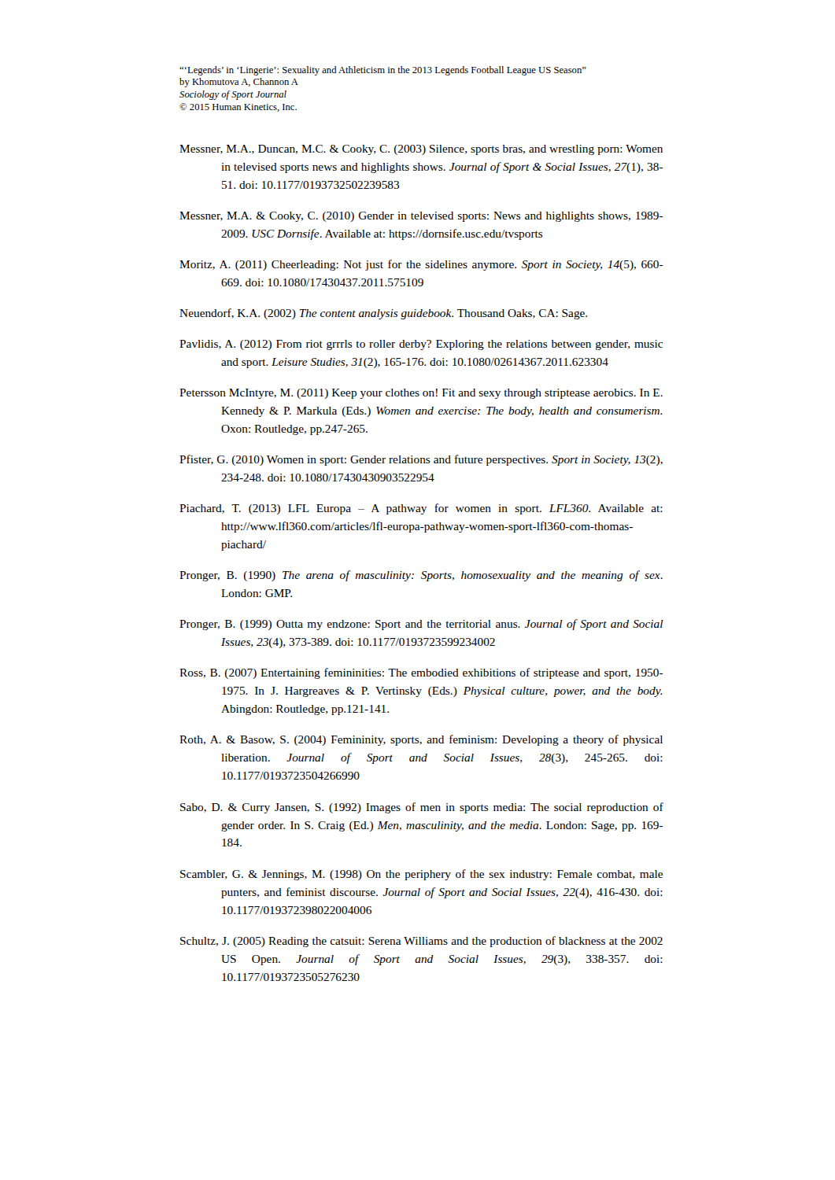“‘Legends’ in ‘Lingerie’: Sexuality and Athleticism in the 2013 Legends Football League US Season”
by Khomutova A, Channon A
Sociology of Sport Journal
© 2015 Human Kinetics, Inc.
Messner, M.A., Duncan, M.C. & Cooky, C. (2003) Silence, sports bras, and wrestling porn: Women in televised sports news and highlights shows. Journal of Sport & Social Issues, 27(1), 38-51. doi: 10.1177/0193732502239583
Messner, M.A. & Cooky, C. (2010) Gender in televised sports: News and highlights shows, 1989-2009. USC Dornsife. Available at: https://dornsife.usc.edu/tvsports
Moritz, A. (2011) Cheerleading: Not just for the sidelines anymore. Sport in Society, 14(5), 660-669. doi: 10.1080/17430437.2011.575109
Neuendorf, K.A. (2002) The content analysis guidebook. Thousand Oaks, CA: Sage.
Pavlidis, A. (2012) From riot grrrls to roller derby? Exploring the relations between gender, music and sport. Leisure Studies, 31(2), 165-176. doi: 10.1080/02614367.2011.623304
Petersson McIntyre, M. (2011) Keep your clothes on! Fit and sexy through striptease aerobics. In E. Kennedy & P. Markula (Eds.) Women and exercise: The body, health and consumerism. Oxon: Routledge, pp.247-265.
Pfister, G. (2010) Women in sport: Gender relations and future perspectives. Sport in Society, 13(2), 234-248. doi: 10.1080/17430430903522954
Piachard, T. (2013) LFL Europa – A pathway for women in sport. LFL360. Available at: http://www.lfl360.com/articles/lfl-europa-pathway-women-sport-lfl360-com-thomas-piachard/
Pronger, B. (1990) The arena of masculinity: Sports, homosexuality and the meaning of sex. London: GMP.
Pronger, B. (1999) Outta my endzone: Sport and the territorial anus. Journal of Sport and Social Issues, 23(4), 373-389. doi: 10.1177/0193723599234002
Ross, B. (2007) Entertaining femininities: The embodied exhibitions of striptease and sport, 1950-1975. In J. Hargreaves & P. Vertinsky (Eds.) Physical culture, power, and the body. Abingdon: Routledge, pp.121-141.
Roth, A. & Basow, S. (2004) Femininity, sports, and feminism: Developing a theory of physical liberation. Journal of Sport and Social Issues, 28(3), 245-265. doi: 10.1177/0193723504266990
Sabo, D. & Curry Jansen, S. (1992) Images of men in sports media: The social reproduction of gender order. In S. Craig (Ed.) Men, masculinity, and the media. London: Sage, pp. 169-184.
Scambler, G. & Jennings, M. (1998) On the periphery of the sex industry: Female combat, male punters, and feminist discourse. Journal of Sport and Social Issues, 22(4), 416-430. doi: 10.1177/019372398022004006
Schultz, J. (2005) Reading the catsuit: Serena Williams and the production of blackness at the 2002 US Open. Journal of Sport and Social Issues, 29(3), 338-357. doi: 10.1177/0193723505276230